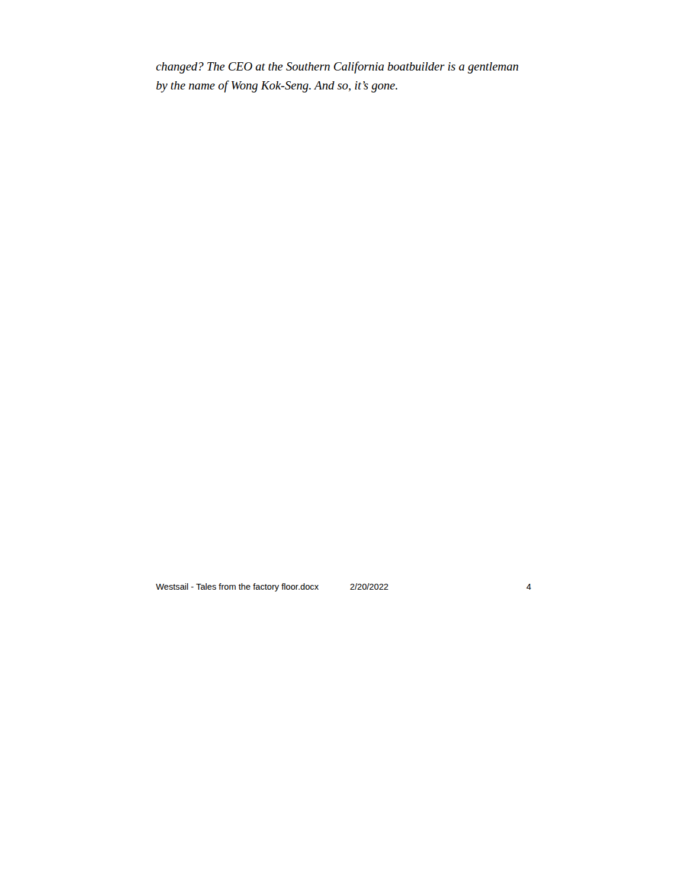changed? The CEO at the Southern California boatbuilder is a gentleman by the name of Wong Kok-Seng. And so, it’s gone.
Westsail - Tales from the factory floor.docx 2/20/2022 4